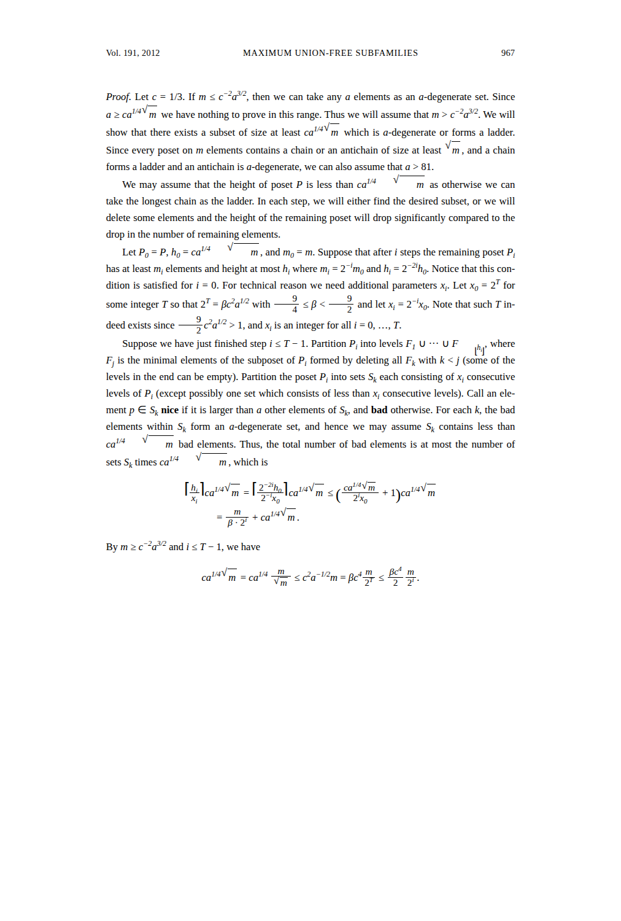Vol. 191, 2012 Maximum union-free subfamilies 967
Proof. Let c = 1/3. If m ≤ c−2a3/2, then we can take any a elements as an a-degenerate set. Since a ≥ ca1/4m we have nothing to prove in this range. Thus we will assume that m > c−2a3/2. We will show that there exists a subset of size at least ca1/4m which is a-degenerate or forms a ladder. Since every poset on m elements contains a chain or an antichain of size at least m, and a chain forms a ladder and an antichain is a-degenerate, we can also assume that a > 81.
We may assume that the height of poset P is less than ca1/4m as otherwise we can take the longest chain as the ladder. In each step, we will either find the desired subset, or we will delete some elements and the height of the remaining poset will drop significantly compared to the drop in the number of remaining elements.
Let P0 = P, h0 = ca1/4m, and m0 = m. Suppose that after i steps the remaining poset Pi has at least mi elements and height at most hi where mi = 2−im0 and hi = 2−2ih0. Notice that this condition is satisfied for i = 0. For technical reason we need additional parameters xi. Let x0 = 2T for some integer T so that 2T = βc2a1/2 with 94 ≤ β < 92 and let xi = 2−ix0. Note that such T indeed exists since 92 c2a1/2 > 1, and xi is an integer for all i = 0, …, T.
Suppose we have just finished step i ≤ T − 1. Partition Pi into levels F1 ∪ ··· ∪ Fhi, where Fj is the minimal elements of the subposet of Pi formed by deleting all Fk with k < j (some of the levels in the end can be empty). Partition the poset Pi into sets Sk each consisting of xi consecutive levels of Pi (except possibly one set which consists of less than xi consecutive levels). Call an element p ∈ Sk nice if it is larger than a other elements of Sk, and bad otherwise. For each k, the bad elements within Sk form an a-degenerate set, and hence we may assume Sk contains less than ca1/4m bad elements. Thus, the total number of bad elements is at most the number of sets Sk times ca1/4m, which is
hi xi ca1/4m = 2−2ih02−ix0 ca1/4m ≤ (ca1/4m 2ix0 + 1) ca1/4m = mβ · 2i + ca1/4m.
By m ≥ c−2a3/2 and i ≤ T − 1, we have
ca1/4m = ca1/4 mm ≤ c2a−1/2m = βc4m 2T ≤ βc42 m 2i.